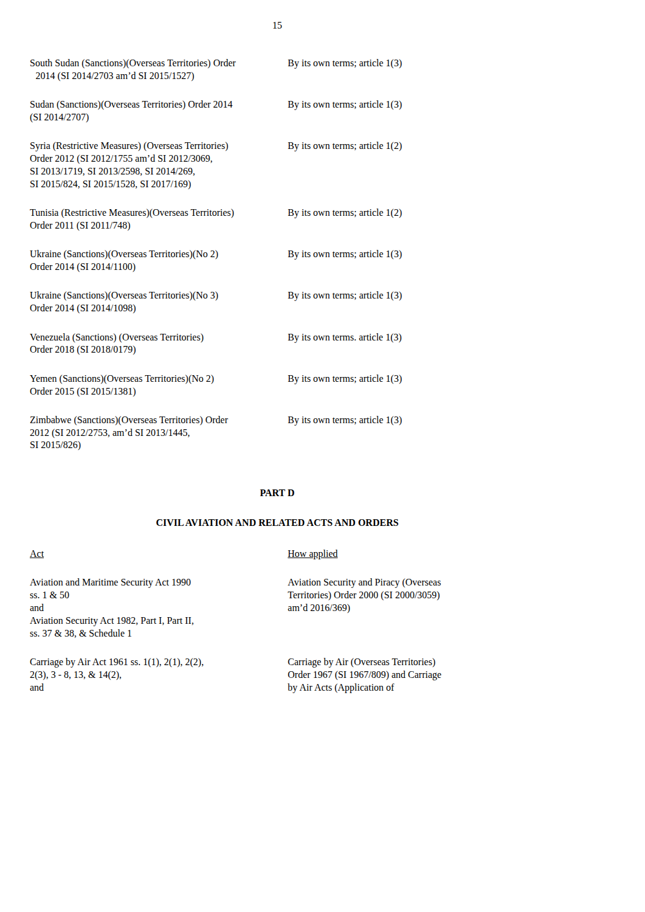15
| South Sudan (Sanctions)(Overseas Territories) Order 2014 (SI 2014/2703 am’d SI 2015/1527) | By its own terms; article 1(3) |
| Sudan (Sanctions)(Overseas Territories) Order 2014 (SI 2014/2707) | By its own terms; article 1(3) |
| Syria (Restrictive Measures) (Overseas Territories) Order 2012 (SI 2012/1755 am’d SI 2012/3069, SI 2013/1719, SI 2013/2598, SI 2014/269, SI 2015/824, SI 2015/1528, SI 2017/169) | By its own terms; article 1(2) |
| Tunisia (Restrictive Measures)(Overseas Territories) Order 2011 (SI 2011/748) | By its own terms; article 1(2) |
| Ukraine (Sanctions)(Overseas Territories)(No 2) Order 2014 (SI 2014/1100) | By its own terms; article 1(3) |
| Ukraine (Sanctions)(Overseas Territories)(No 3) Order 2014 (SI 2014/1098) | By its own terms; article 1(3) |
| Venezuela (Sanctions) (Overseas Territories) Order 2018 (SI 2018/0179) | By its own terms. article 1(3) |
| Yemen (Sanctions)(Overseas Territories)(No 2) Order 2015 (SI 2015/1381) | By its own terms; article 1(3) |
| Zimbabwe (Sanctions)(Overseas Territories) Order 2012 (SI 2012/2753, am’d SI 2013/1445, SI 2015/826) | By its own terms; article 1(3) |
PART D
CIVIL AVIATION AND RELATED ACTS AND ORDERS
| Act | How applied |
| --- | --- |
| Aviation and Maritime Security Act 1990 ss. 1 & 50 and Aviation Security Act 1982, Part I, Part II, ss. 37 & 38, & Schedule 1 | Aviation Security and Piracy (Overseas Territories) Order 2000 (SI 2000/3059) am’d 2016/369) |
| Carriage by Air Act 1961 ss. 1(1), 2(1), 2(2), 2(3), 3 - 8, 13, & 14(2), and | Carriage by Air (Overseas Territories) Order 1967 (SI 1967/809) and Carriage by Air Acts (Application of |